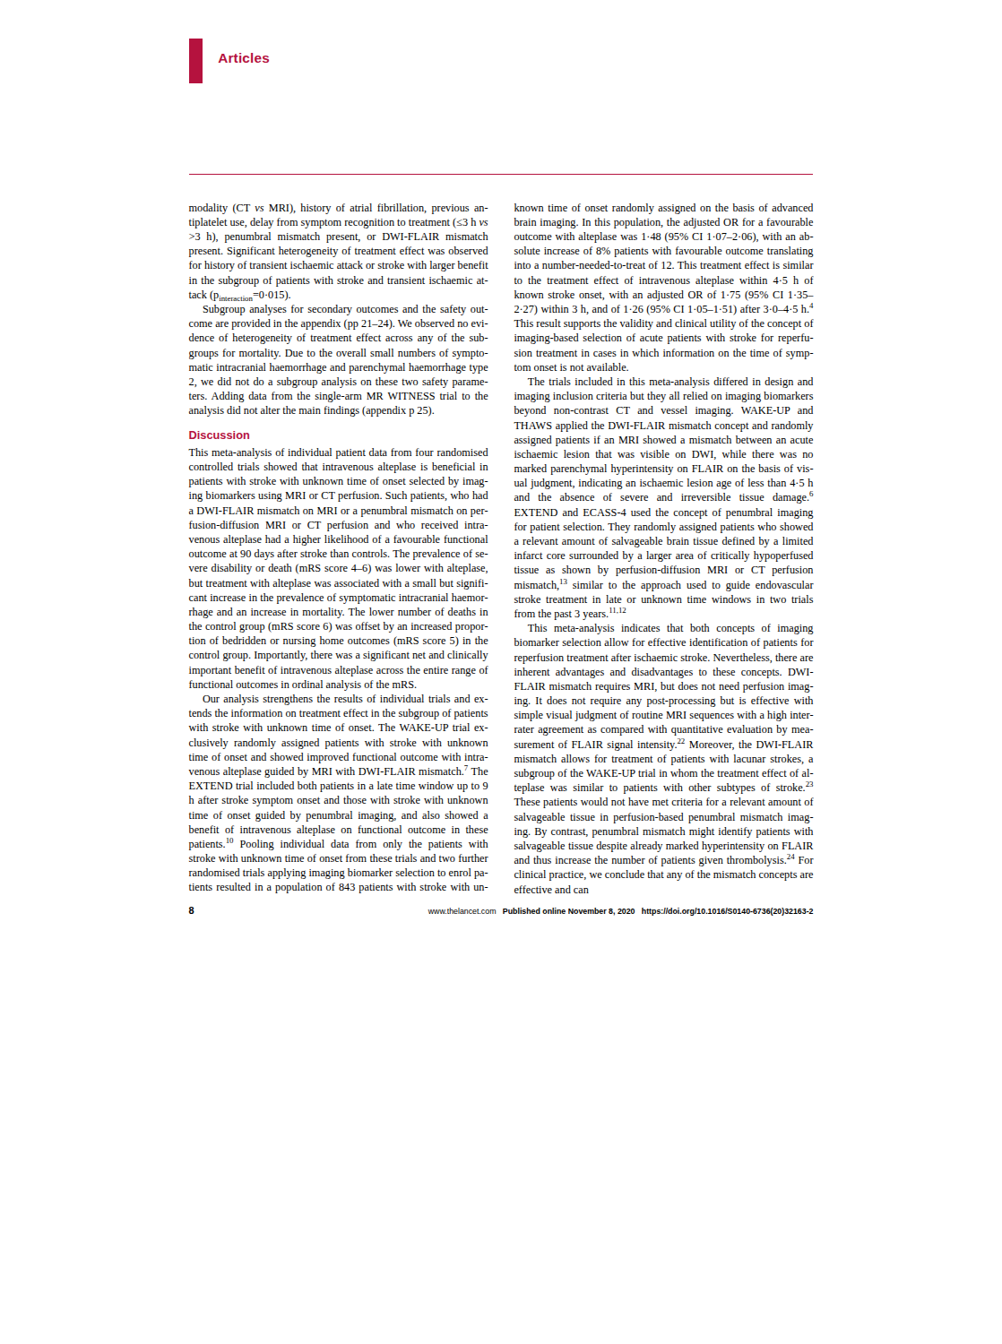Articles
modality (CT vs MRI), history of atrial fibrillation, previous antiplatelet use, delay from symptom recognition to treatment (≤3 h vs >3 h), penumbral mismatch present, or DWI-FLAIR mismatch present. Significant heterogeneity of treatment effect was observed for history of transient ischaemic attack or stroke with larger benefit in the subgroup of patients with stroke and transient ischaemic attack (pinteraction=0·015).
Subgroup analyses for secondary outcomes and the safety outcome are provided in the appendix (pp 21–24). We observed no evidence of heterogeneity of treatment effect across any of the subgroups for mortality. Due to the overall small numbers of symptomatic intracranial haemorrhage and parenchymal haemorrhage type 2, we did not do a subgroup analysis on these two safety parameters. Adding data from the single-arm MR WITNESS trial to the analysis did not alter the main findings (appendix p 25).
Discussion
This meta-analysis of individual patient data from four randomised controlled trials showed that intravenous alteplase is beneficial in patients with stroke with unknown time of onset selected by imaging biomarkers using MRI or CT perfusion. Such patients, who had a DWI-FLAIR mismatch on MRI or a penumbral mismatch on perfusion-diffusion MRI or CT perfusion and who received intravenous alteplase had a higher likelihood of a favourable functional outcome at 90 days after stroke than controls. The prevalence of severe disability or death (mRS score 4–6) was lower with alteplase, but treatment with alteplase was associated with a small but significant increase in the prevalence of symptomatic intracranial haemorrhage and an increase in mortality. The lower number of deaths in the control group (mRS score 6) was offset by an increased proportion of bedridden or nursing home outcomes (mRS score 5) in the control group. Importantly, there was a significant net and clinically important benefit of intravenous alteplase across the entire range of functional outcomes in ordinal analysis of the mRS.
Our analysis strengthens the results of individual trials and extends the information on treatment effect in the subgroup of patients with stroke with unknown time of onset. The WAKE-UP trial exclusively randomly assigned patients with stroke with unknown time of onset and showed improved functional outcome with intravenous alteplase guided by MRI with DWI-FLAIR mismatch.7 The EXTEND trial included both patients in a late time window up to 9 h after stroke symptom onset and those with stroke with unknown time of onset guided by penumbral imaging, and also showed a benefit of intravenous alteplase on functional outcome in these patients.10 Pooling individual data from only the patients with stroke with unknown time of onset from these trials and two further randomised trials applying imaging biomarker selection to enrol patients resulted in a population of 843 patients with stroke with unknown time of onset randomly assigned on the basis of advanced brain imaging. In this population, the adjusted OR for a favourable outcome with alteplase was 1·48 (95% CI 1·07–2·06), with an absolute increase of 8% patients with favourable outcome translating into a number-needed-to-treat of 12. This treatment effect is similar to the treatment effect of intravenous alteplase within 4·5 h of known stroke onset, with an adjusted OR of 1·75 (95% CI 1·35–2·27) within 3 h, and of 1·26 (95% CI 1·05–1·51) after 3·0–4·5 h.4 This result supports the validity and clinical utility of the concept of imaging-based selection of acute patients with stroke for reperfusion treatment in cases in which information on the time of symptom onset is not available.
The trials included in this meta-analysis differed in design and imaging inclusion criteria but they all relied on imaging biomarkers beyond non-contrast CT and vessel imaging. WAKE-UP and THAWS applied the DWI-FLAIR mismatch concept and randomly assigned patients if an MRI showed a mismatch between an acute ischaemic lesion that was visible on DWI, while there was no marked parenchymal hyperintensity on FLAIR on the basis of visual judgment, indicating an ischaemic lesion age of less than 4·5 h and the absence of severe and irreversible tissue damage.6 EXTEND and ECASS-4 used the concept of penumbral imaging for patient selection. They randomly assigned patients who showed a relevant amount of salvageable brain tissue defined by a limited infarct core surrounded by a larger area of critically hypoperfused tissue as shown by perfusion-diffusion MRI or CT perfusion mismatch,13 similar to the approach used to guide endovascular stroke treatment in late or unknown time windows in two trials from the past 3 years.11,12
This meta-analysis indicates that both concepts of imaging biomarker selection allow for effective identification of patients for reperfusion treatment after ischaemic stroke. Nevertheless, there are inherent advantages and disadvantages to these concepts. DWI-FLAIR mismatch requires MRI, but does not need perfusion imaging. It does not require any post-processing but is effective with simple visual judgment of routine MRI sequences with a high inter-rater agreement as compared with quantitative evaluation by measurement of FLAIR signal intensity.22 Moreover, the DWI-FLAIR mismatch allows for treatment of patients with lacunar strokes, a subgroup of the WAKE-UP trial in whom the treatment effect of alteplase was similar to patients with other subtypes of stroke.23 These patients would not have met criteria for a relevant amount of salvageable tissue in perfusion-based penumbral mismatch imaging. By contrast, penumbral mismatch might identify patients with salvageable tissue despite already marked hyperintensity on FLAIR and thus increase the number of patients given thrombolysis.24 For clinical practice, we conclude that any of the mismatch concepts are effective and can
8
www.thelancet.com Published online November 8, 2020 https://doi.org/10.1016/S0140-6736(20)32163-2